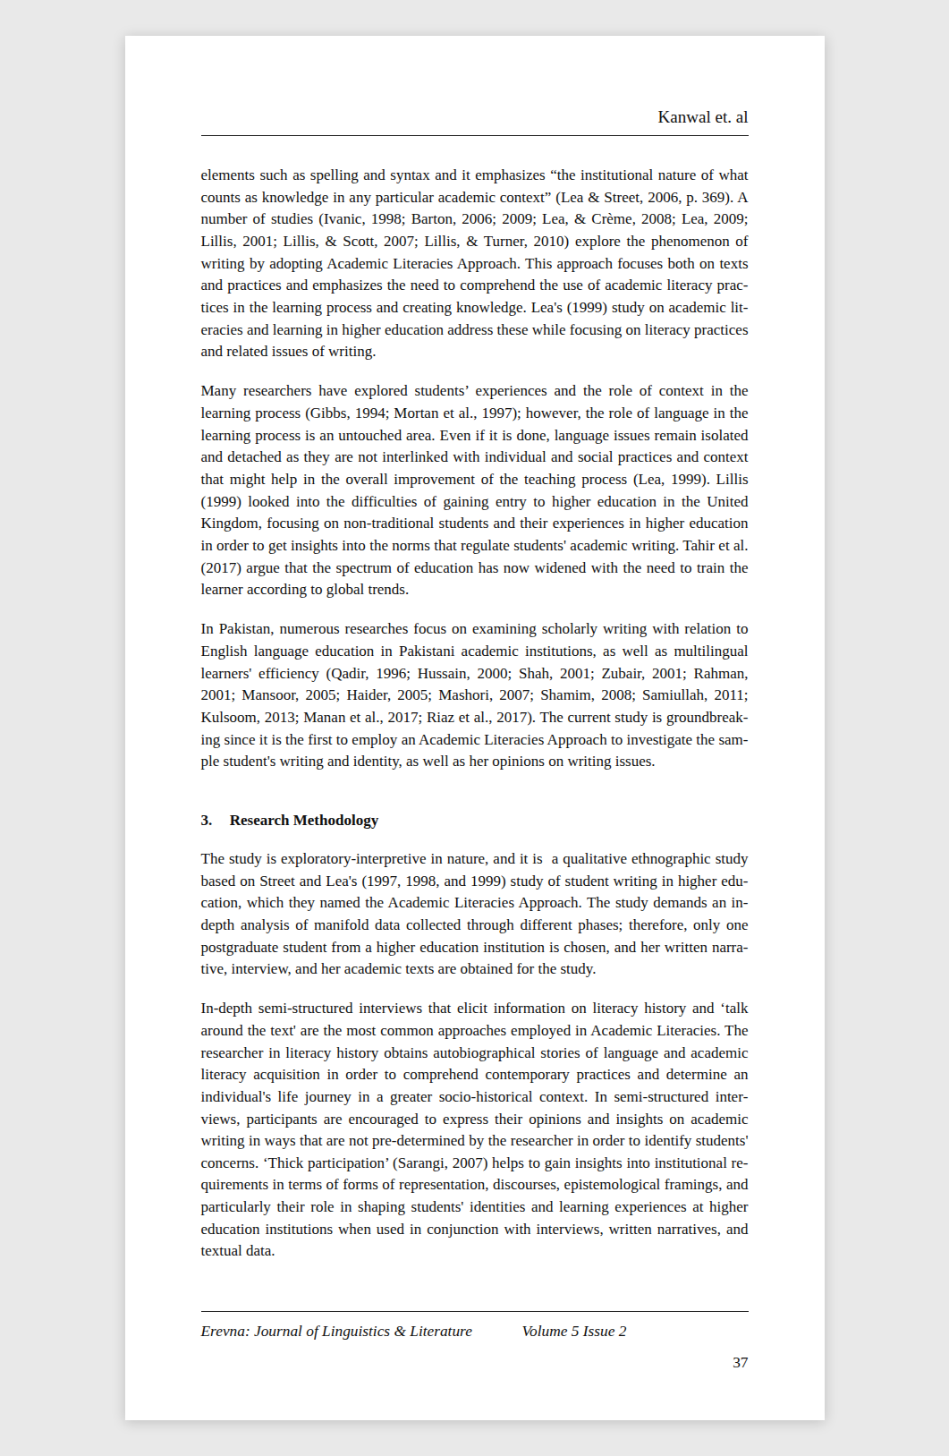Kanwal et. al
elements such as spelling and syntax and it emphasizes “the institutional nature of what counts as knowledge in any particular academic context” (Lea & Street, 2006, p. 369). A number of studies (Ivanic, 1998; Barton, 2006; 2009; Lea, & Crème, 2008; Lea, 2009; Lillis, 2001; Lillis, & Scott, 2007; Lillis, & Turner, 2010) explore the phenomenon of writing by adopting Academic Literacies Approach. This approach focuses both on texts and practices and emphasizes the need to comprehend the use of academic literacy practices in the learning process and creating knowledge. Lea's (1999) study on academic literacies and learning in higher education address these while focusing on literacy practices and related issues of writing.
Many researchers have explored students’ experiences and the role of context in the learning process (Gibbs, 1994; Mortan et al., 1997); however, the role of language in the learning process is an untouched area. Even if it is done, language issues remain isolated and detached as they are not interlinked with individual and social practices and context that might help in the overall improvement of the teaching process (Lea, 1999). Lillis (1999) looked into the difficulties of gaining entry to higher education in the United Kingdom, focusing on non-traditional students and their experiences in higher education in order to get insights into the norms that regulate students' academic writing. Tahir et al. (2017) argue that the spectrum of education has now widened with the need to train the learner according to global trends.
In Pakistan, numerous researches focus on examining scholarly writing with relation to English language education in Pakistani academic institutions, as well as multilingual learners' efficiency (Qadir, 1996; Hussain, 2000; Shah, 2001; Zubair, 2001; Rahman, 2001; Mansoor, 2005; Haider, 2005; Mashori, 2007; Shamim, 2008; Samiullah, 2011; Kulsoom, 2013; Manan et al., 2017; Riaz et al., 2017). The current study is groundbreaking since it is the first to employ an Academic Literacies Approach to investigate the sample student's writing and identity, as well as her opinions on writing issues.
3. Research Methodology
The study is exploratory-interpretive in nature, and it is a qualitative ethnographic study based on Street and Lea's (1997, 1998, and 1999) study of student writing in higher education, which they named the Academic Literacies Approach. The study demands an in-depth analysis of manifold data collected through different phases; therefore, only one postgraduate student from a higher education institution is chosen, and her written narrative, interview, and her academic texts are obtained for the study.
In-depth semi-structured interviews that elicit information on literacy history and ‘talk around the text' are the most common approaches employed in Academic Literacies. The researcher in literacy history obtains autobiographical stories of language and academic literacy acquisition in order to comprehend contemporary practices and determine an individual's life journey in a greater socio-historical context. In semi-structured interviews, participants are encouraged to express their opinions and insights on academic writing in ways that are not pre-determined by the researcher in order to identify students' concerns. ‘Thick participation’ (Sarangi, 2007) helps to gain insights into institutional requirements in terms of forms of representation, discourses, epistemological framings, and particularly their role in shaping students' identities and learning experiences at higher education institutions when used in conjunction with interviews, written narratives, and textual data.
Erevna: Journal of Linguistics & Literature Volume 5 Issue 2
37